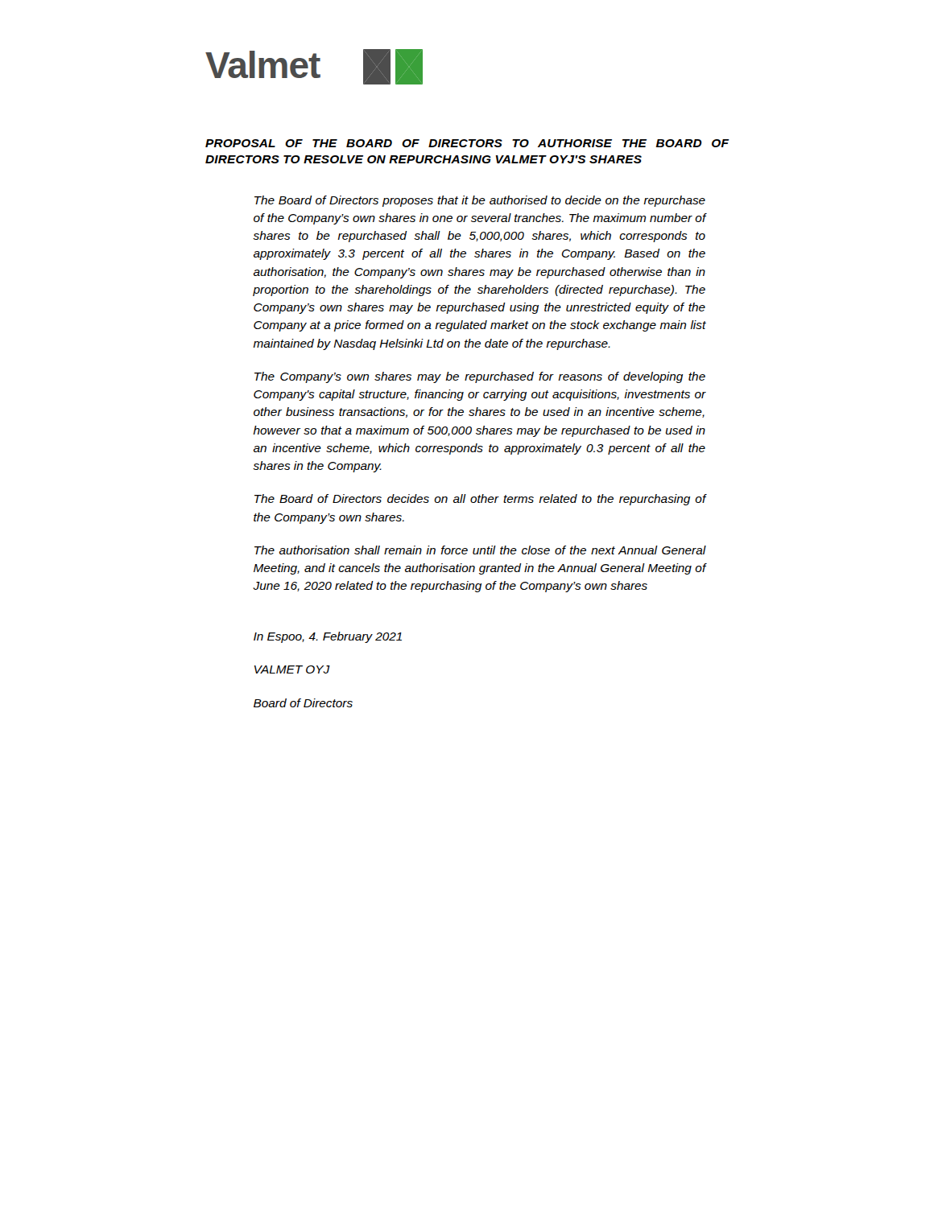Valmet
Proposal of the Board of Directors to Authorise the Board of Directors to Resolve on Repurchasing Valmet Oyj's Shares
The Board of Directors proposes that it be authorised to decide on the repurchase of the Company’s own shares in one or several tranches. The maximum number of shares to be repurchased shall be 5,000,000 shares, which corresponds to approximately 3.3 percent of all the shares in the Company. Based on the authorisation, the Company’s own shares may be repurchased otherwise than in proportion to the shareholdings of the shareholders (directed repurchase). The Company’s own shares may be repurchased using the unrestricted equity of the Company at a price formed on a regulated market on the stock exchange main list maintained by Nasdaq Helsinki Ltd on the date of the repurchase.
The Company’s own shares may be repurchased for reasons of developing the Company's capital structure, financing or carrying out acquisitions, investments or other business transactions, or for the shares to be used in an incentive scheme, however so that a maximum of 500,000 shares may be repurchased to be used in an incentive scheme, which corresponds to approximately 0.3 percent of all the shares in the Company.
The Board of Directors decides on all other terms related to the repurchasing of the Company’s own shares.
The authorisation shall remain in force until the close of the next Annual General Meeting, and it cancels the authorisation granted in the Annual General Meeting of June 16, 2020 related to the repurchasing of the Company’s own shares
In Espoo, 4. February 2021
VALMET OYJ
Board of Directors